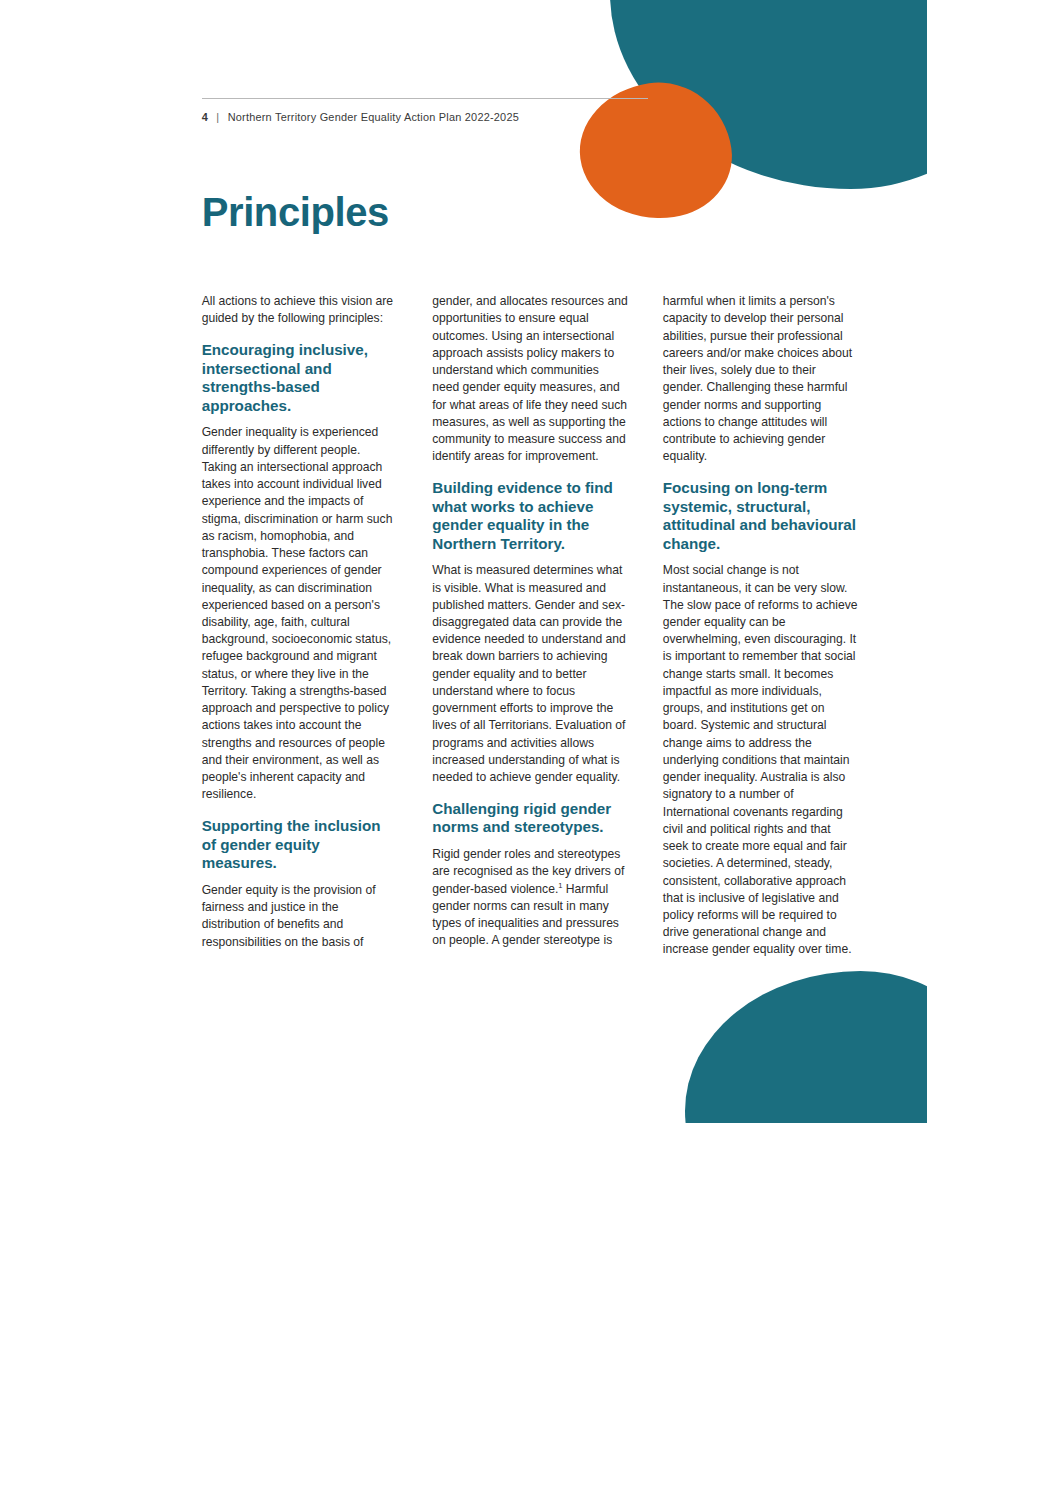4|Northern Territory Gender Equality Action Plan 2022-2025
Principles
All actions to achieve this vision are guided by the following principles:
Encouraging inclusive, intersectional and strengths-based approaches.
Gender inequality is experienced differently by different people. Taking an intersectional approach takes into account individual lived experience and the impacts of stigma, discrimination or harm such as racism, homophobia, and transphobia. These factors can compound experiences of gender inequality, as can discrimination experienced based on a person's disability, age, faith, cultural background, socioeconomic status, refugee background and migrant status, or where they live in the Territory. Taking a strengths-based approach and perspective to policy actions takes into account the strengths and resources of people and their environment, as well as people's inherent capacity and resilience.
Supporting the inclusion of gender equity measures.
Gender equity is the provision of fairness and justice in the distribution of benefits and responsibilities on the basis of gender, and allocates resources and opportunities to ensure equal outcomes. Using an intersectional approach assists policy makers to understand which communities need gender equity measures, and for what areas of life they need such measures, as well as supporting the community to measure success and identify areas for improvement.
Building evidence to find what works to achieve gender equality in the Northern Territory.
What is measured determines what is visible. What is measured and published matters. Gender and sex-disaggregated data can provide the evidence needed to understand and break down barriers to achieving gender equality and to better understand where to focus government efforts to improve the lives of all Territorians. Evaluation of programs and activities allows increased understanding of what is needed to achieve gender equality.
Challenging rigid gender norms and stereotypes.
Rigid gender roles and stereotypes are recognised as the key drivers of gender-based violence.1 Harmful gender norms can result in many types of inequalities and pressures on people. A gender stereotype is harmful when it limits a person's capacity to develop their personal abilities, pursue their professional careers and/or make choices about their lives, solely due to their gender. Challenging these harmful gender norms and supporting actions to change attitudes will contribute to achieving gender equality.
Focusing on long-term systemic, structural, attitudinal and behavioural change.
Most social change is not instantaneous, it can be very slow. The slow pace of reforms to achieve gender equality can be overwhelming, even discouraging. It is important to remember that social change starts small. It becomes impactful as more individuals, groups, and institutions get on board. Systemic and structural change aims to address the underlying conditions that maintain gender inequality. Australia is also signatory to a number of International covenants regarding civil and political rights and that seek to create more equal and fair societies. A determined, steady, consistent, collaborative approach that is inclusive of legislative and policy reforms will be required to drive generational change and increase gender equality over time.